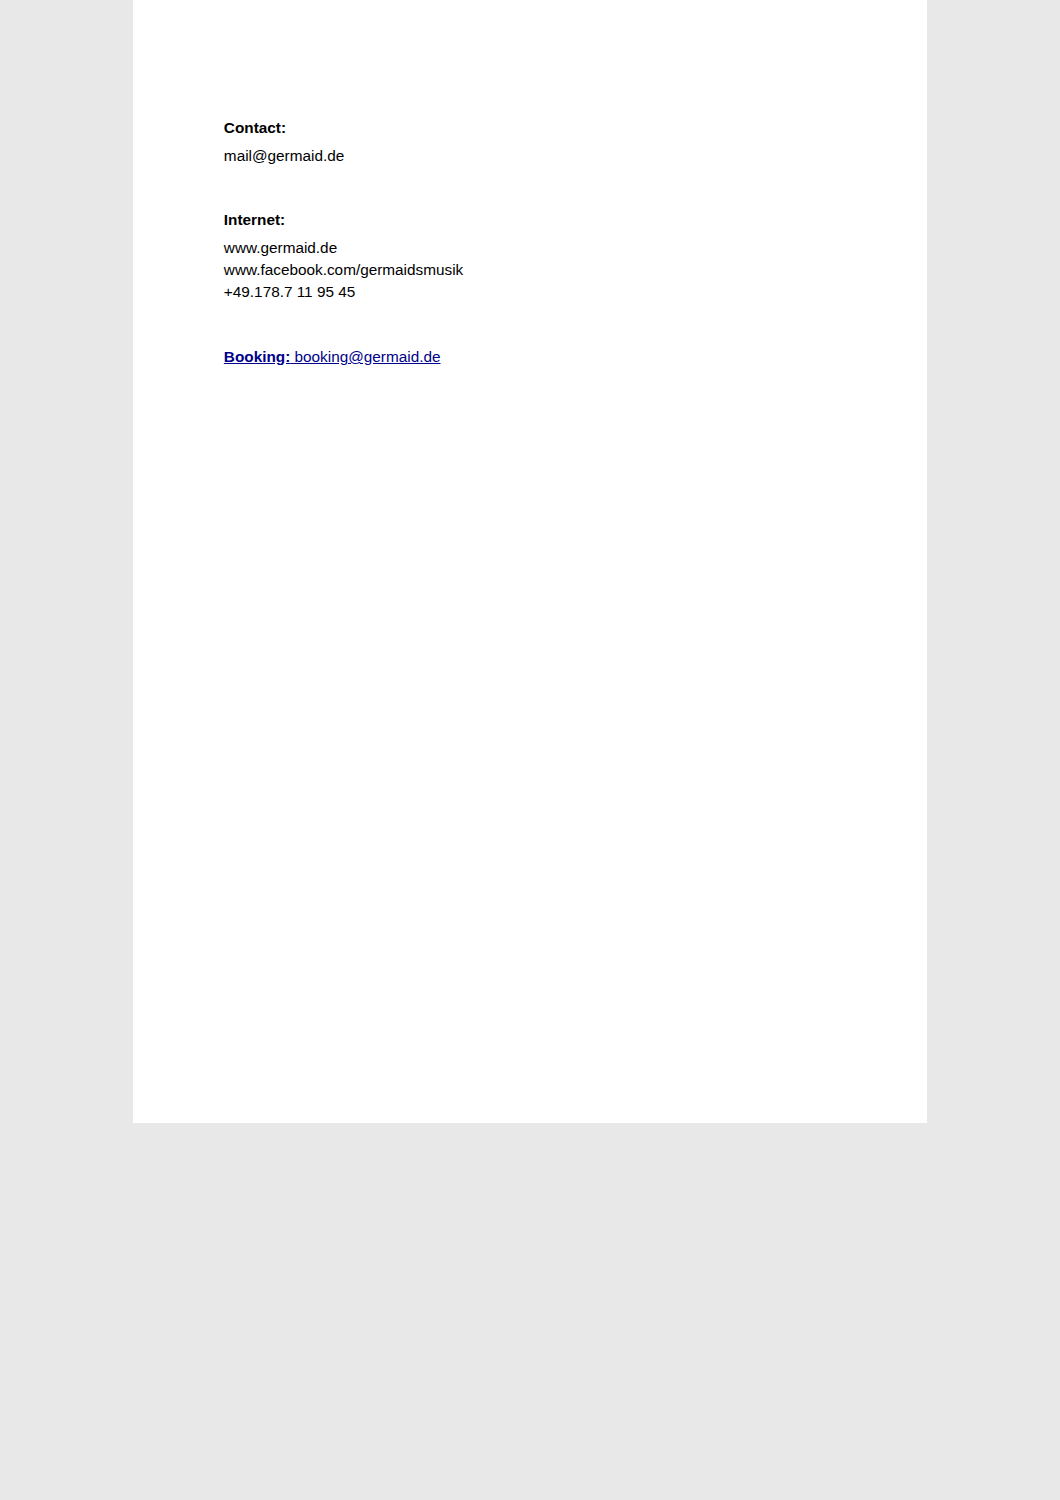Contact:
mail@germaid.de
Internet:
www.germaid.de
www.facebook.com/germaidsmusik
+49.178.7 11 95 45
Booking: booking@germaid.de